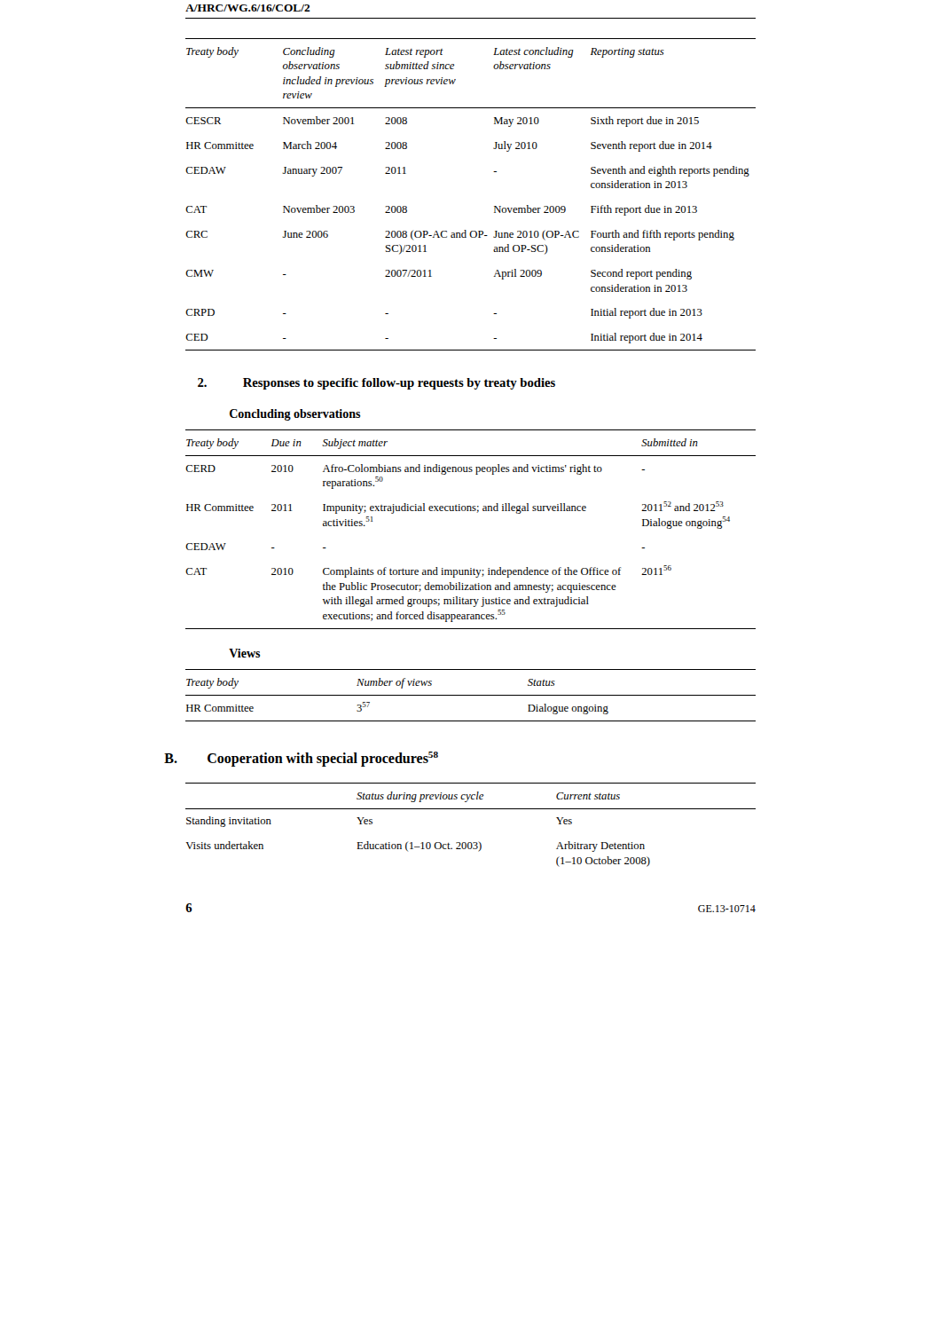A/HRC/WG.6/16/COL/2
| Treaty body | Concluding observations included in previous review | Latest report submitted since previous review | Latest concluding observations | Reporting status |
| --- | --- | --- | --- | --- |
| CESCR | November 2001 | 2008 | May 2010 | Sixth report due in 2015 |
| HR Committee | March 2004 | 2008 | July 2010 | Seventh report due in 2014 |
| CEDAW | January 2007 | 2011 | - | Seventh and eighth reports pending consideration in 2013 |
| CAT | November 2003 | 2008 | November 2009 | Fifth report due in 2013 |
| CRC | June 2006 | 2008 (OP-AC and OP-SC)/2011 | June 2010 (OP-AC and OP-SC) | Fourth and fifth reports pending consideration |
| CMW | - | 2007/2011 | April 2009 | Second report pending consideration in 2013 |
| CRPD | - | - | - | Initial report due in 2013 |
| CED | - | - | - | Initial report due in 2014 |
2. Responses to specific follow-up requests by treaty bodies
Concluding observations
| Treaty body | Due in | Subject matter | Submitted in |
| --- | --- | --- | --- |
| CERD | 2010 | Afro-Colombians and indigenous peoples and victims' right to reparations. 50 | - |
| HR Committee | 2011 | Impunity; extrajudicial executions; and illegal surveillance activities. 51 | 2011 52 and 2012 53 Dialogue ongoing 54 |
| CEDAW | - | - | - |
| CAT | 2010 | Complaints of torture and impunity; independence of the Office of the Public Prosecutor; demobilization and amnesty; acquiescence with illegal armed groups; military justice and extrajudicial executions; and forced disappearances. 55 | 2011 56 |
Views
| Treaty body | Number of views | Status |
| --- | --- | --- |
| HR Committee | 3 57 | Dialogue ongoing |
B. Cooperation with special procedures58
| | Status during previous cycle | Current status |
| --- | --- | --- |
| Standing invitation | Yes | Yes |
| Visits undertaken | Education (1–10 Oct. 2003) | Arbitrary Detention (1–10 October 2008) |
6 GE.13-10714